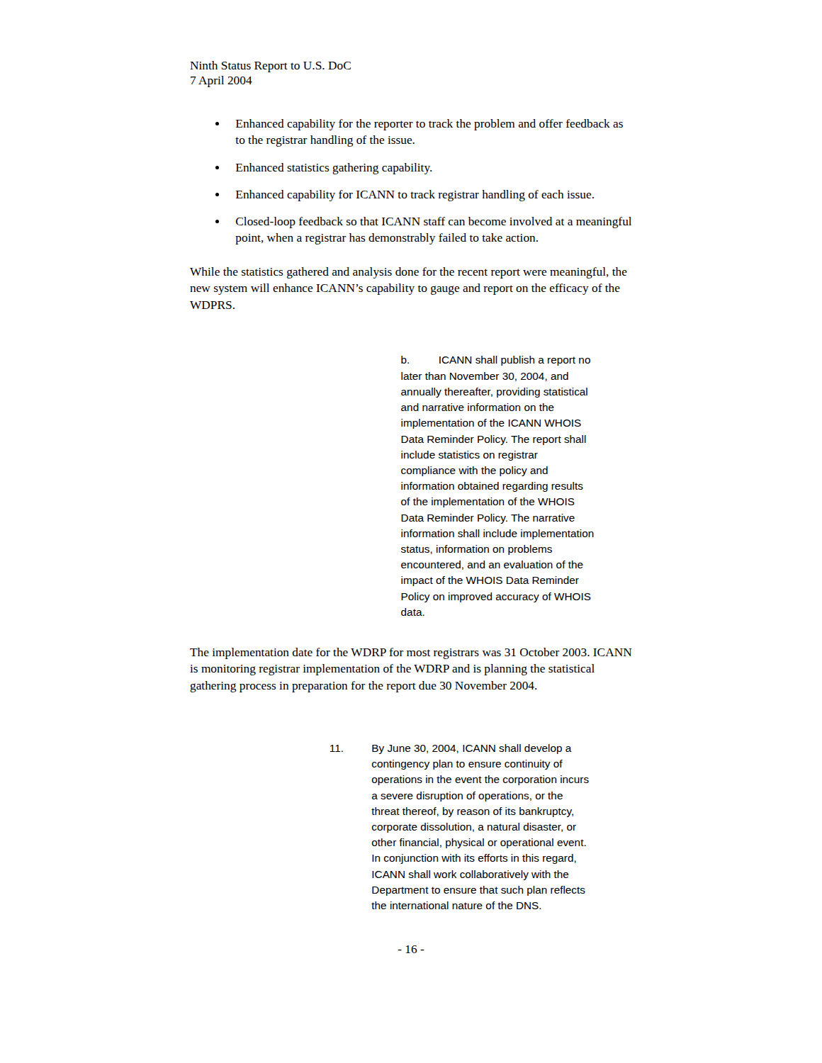Ninth Status Report to U.S. DoC
7 April 2004
Enhanced capability for the reporter to track the problem and offer feedback as to the registrar handling of the issue.
Enhanced statistics gathering capability.
Enhanced capability for ICANN to track registrar handling of each issue.
Closed-loop feedback so that ICANN staff can become involved at a meaningful point, when a registrar has demonstrably failed to take action.
While the statistics gathered and analysis done for the recent report were meaningful, the new system will enhance ICANN’s capability to gauge and report on the efficacy of the WDPRS.
b. ICANN shall publish a report no later than November 30, 2004, and annually thereafter, providing statistical and narrative information on the implementation of the ICANN WHOIS Data Reminder Policy. The report shall include statistics on registrar compliance with the policy and information obtained regarding results of the implementation of the WHOIS Data Reminder Policy. The narrative information shall include implementation status, information on problems encountered, and an evaluation of the impact of the WHOIS Data Reminder Policy on improved accuracy of WHOIS data.
The implementation date for the WDRP for most registrars was 31 October 2003. ICANN is monitoring registrar implementation of the WDRP and is planning the statistical gathering process in preparation for the report due 30 November 2004.
11. By June 30, 2004, ICANN shall develop a contingency plan to ensure continuity of operations in the event the corporation incurs a severe disruption of operations, or the threat thereof, by reason of its bankruptcy, corporate dissolution, a natural disaster, or other financial, physical or operational event. In conjunction with its efforts in this regard, ICANN shall work collaboratively with the Department to ensure that such plan reflects the international nature of the DNS.
- 16 -